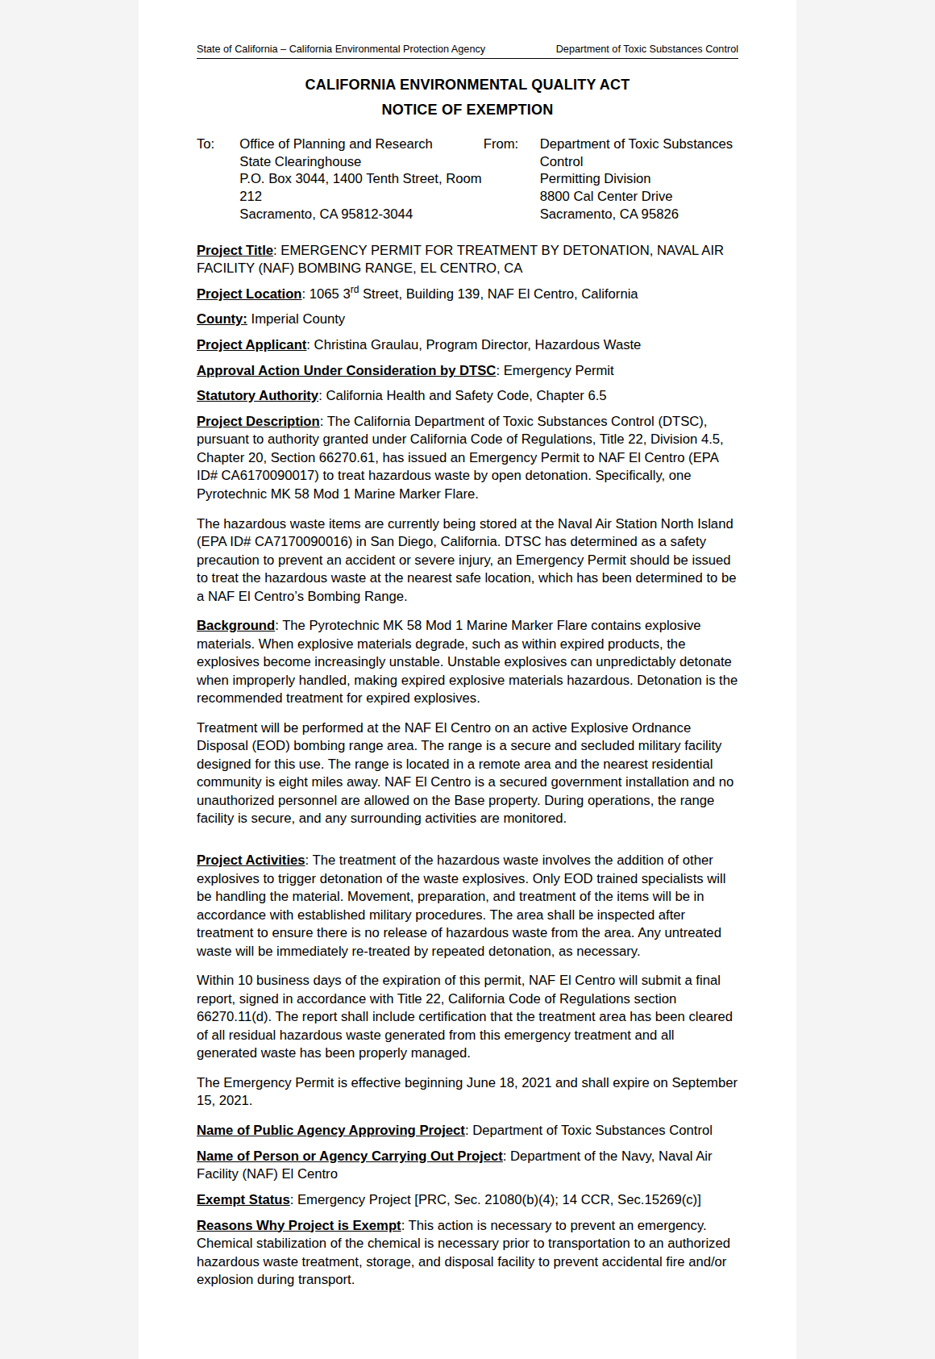State of California – California Environmental Protection Agency
Department of Toxic Substances Control
CALIFORNIA ENVIRONMENTAL QUALITY ACT
NOTICE OF EXEMPTION
| To: | Office of Planning and Research State Clearinghouse P.O. Box 3044, 1400 Tenth Street, Room 212 Sacramento, CA 95812-3044 | From: | Department of Toxic Substances Control Permitting Division 8800 Cal Center Drive Sacramento, CA 95826 |
Project Title: EMERGENCY PERMIT FOR TREATMENT BY DETONATION, NAVAL AIR FACILITY (NAF) BOMBING RANGE, EL CENTRO, CA
Project Location: 1065 3rd Street, Building 139, NAF El Centro, California
County: Imperial County
Project Applicant: Christina Graulau, Program Director, Hazardous Waste
Approval Action Under Consideration by DTSC: Emergency Permit
Statutory Authority: California Health and Safety Code, Chapter 6.5
Project Description: The California Department of Toxic Substances Control (DTSC), pursuant to authority granted under California Code of Regulations, Title 22, Division 4.5, Chapter 20, Section 66270.61, has issued an Emergency Permit to NAF El Centro (EPA ID# CA6170090017) to treat hazardous waste by open detonation. Specifically, one Pyrotechnic MK 58 Mod 1 Marine Marker Flare.
The hazardous waste items are currently being stored at the Naval Air Station North Island (EPA ID# CA7170090016) in San Diego, California. DTSC has determined as a safety precaution to prevent an accident or severe injury, an Emergency Permit should be issued to treat the hazardous waste at the nearest safe location, which has been determined to be a NAF El Centro’s Bombing Range.
Background: The Pyrotechnic MK 58 Mod 1 Marine Marker Flare contains explosive materials. When explosive materials degrade, such as within expired products, the explosives become increasingly unstable. Unstable explosives can unpredictably detonate when improperly handled, making expired explosive materials hazardous. Detonation is the recommended treatment for expired explosives.
Treatment will be performed at the NAF El Centro on an active Explosive Ordnance Disposal (EOD) bombing range area. The range is a secure and secluded military facility designed for this use. The range is located in a remote area and the nearest residential community is eight miles away. NAF El Centro is a secured government installation and no unauthorized personnel are allowed on the Base property. During operations, the range facility is secure, and any surrounding activities are monitored.
Project Activities: The treatment of the hazardous waste involves the addition of other explosives to trigger detonation of the waste explosives. Only EOD trained specialists will be handling the material. Movement, preparation, and treatment of the items will be in accordance with established military procedures. The area shall be inspected after treatment to ensure there is no release of hazardous waste from the area. Any untreated waste will be immediately re-treated by repeated detonation, as necessary.
Within 10 business days of the expiration of this permit, NAF El Centro will submit a final report, signed in accordance with Title 22, California Code of Regulations section 66270.11(d). The report shall include certification that the treatment area has been cleared of all residual hazardous waste generated from this emergency treatment and all generated waste has been properly managed.
The Emergency Permit is effective beginning June 18, 2021 and shall expire on September 15, 2021.
Name of Public Agency Approving Project: Department of Toxic Substances Control
Name of Person or Agency Carrying Out Project: Department of the Navy, Naval Air Facility (NAF) El Centro
Exempt Status: Emergency Project [PRC, Sec. 21080(b)(4); 14 CCR, Sec.15269(c)]
Reasons Why Project is Exempt: This action is necessary to prevent an emergency. Chemical stabilization of the chemical is necessary prior to transportation to an authorized hazardous waste treatment, storage, and disposal facility to prevent accidental fire and/or explosion during transport.